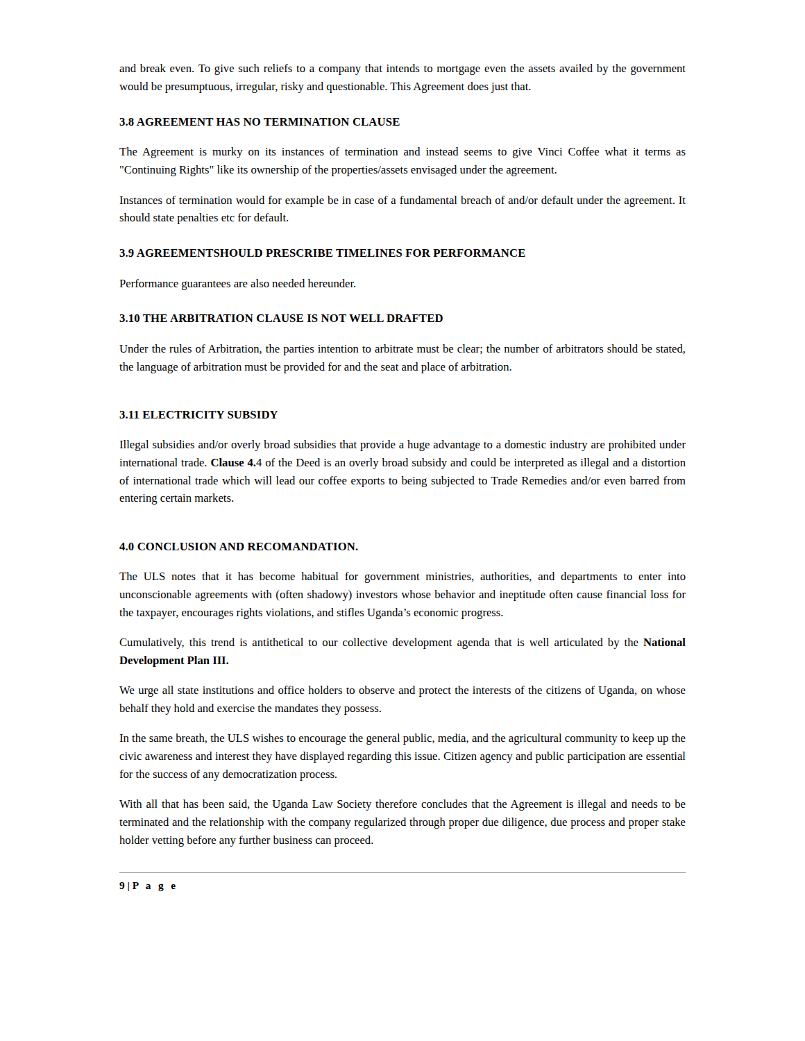and break even. To give such reliefs to a company that intends to mortgage even the assets availed by the government would be presumptuous, irregular, risky and questionable. This Agreement does just that.
3.8 AGREEMENT HAS NO TERMINATION CLAUSE
The Agreement is murky on its instances of termination and instead seems to give Vinci Coffee what it terms as "Continuing Rights" like its ownership of the properties/assets envisaged under the agreement.
Instances of termination would for example be in case of a fundamental breach of and/or default under the agreement. It should state penalties etc for default.
3.9 AGREEMENTSHOULD PRESCRIBE TIMELINES FOR PERFORMANCE
Performance guarantees are also needed hereunder.
3.10 THE ARBITRATION CLAUSE IS NOT WELL DRAFTED
Under the rules of Arbitration, the parties intention to arbitrate must be clear; the number of arbitrators should be stated, the language of arbitration must be provided for and the seat and place of arbitration.
3.11 ELECTRICITY SUBSIDY
Illegal subsidies and/or overly broad subsidies that provide a huge advantage to a domestic industry are prohibited under international trade. Clause 4. 4 of the Deed is an overly broad subsidy and could be interpreted as illegal and a distortion of international trade which will lead our coffee exports to being subjected to Trade Remedies and/or even barred from entering certain markets.
4.0 CONCLUSION AND RECOMANDATION.
The ULS notes that it has become habitual for government ministries, authorities, and departments to enter into unconscionable agreements with (often shadowy) investors whose behavior and ineptitude often cause financial loss for the taxpayer, encourages rights violations, and stifles Uganda’s economic progress.
Cumulatively, this trend is antithetical to our collective development agenda that is well articulated by the National Development Plan III.
We urge all state institutions and office holders to observe and protect the interests of the citizens of Uganda, on whose behalf they hold and exercise the mandates they possess.
In the same breath, the ULS wishes to encourage the general public, media, and the agricultural community to keep up the civic awareness and interest they have displayed regarding this issue. Citizen agency and public participation are essential for the success of any democratization process.
With all that has been said, the Uganda Law Society therefore concludes that the Agreement is illegal and needs to be terminated and the relationship with the company regularized through proper due diligence, due process and proper stake holder vetting before any further business can proceed.
9 | P a g e